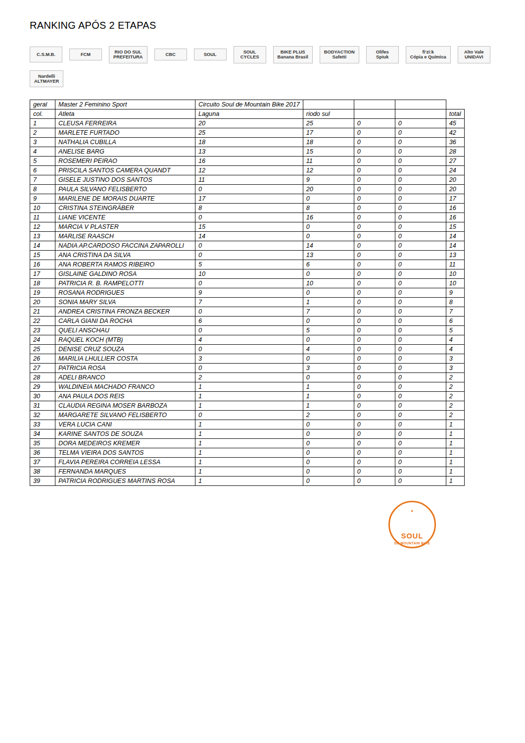RANKING APÓS 2 ETAPAS
C.S.M.B.
FCM
RIO DO SUL
PREFEITURA
CBC
SOUL
SOUL
CYCLES
BIKE PLUS
Banana Brasil
BODYACTION
Safetti
Olifes
Spiuk
fi'zi:k
Cópia e Química
Alto Vale
UNIDAVI
Nardelli
ALTMAYER
| geral | Master 2 Feminino Sport | Circuito Soul de Mountain Bike 2017 | | | |
| col. | Atleta | Laguna | riodo sul | | | total |
| 1 | CLEUSA FERREIRA | 20 | 25 | 0 | 0 | 45 |
| 2 | MARLETE FURTADO | 25 | 17 | 0 | 0 | 42 |
| 3 | NATHALIA CUBILLA | 18 | 18 | 0 | 0 | 36 |
| 4 | ANELISE BARG | 13 | 15 | 0 | 0 | 28 |
| 5 | ROSEMERI PEIRAO | 16 | 11 | 0 | 0 | 27 |
| 6 | PRISCILA SANTOS CAMERA QUANDT | 12 | 12 | 0 | 0 | 24 |
| 7 | GISELE JUSTINO DOS SANTOS | 11 | 9 | 0 | 0 | 20 |
| 8 | PAULA SILVANO FELISBERTO | 0 | 20 | 0 | 0 | 20 |
| 9 | MARILENE DE MORAIS DUARTE | 17 | 0 | 0 | 0 | 17 |
| 10 | CRISTINA STEINGRÄBER | 8 | 8 | 0 | 0 | 16 |
| 11 | LIANE VICENTE | 0 | 16 | 0 | 0 | 16 |
| 12 | MARCIA V PLASTER | 15 | 0 | 0 | 0 | 15 |
| 13 | MARLISE RAASCH | 14 | 0 | 0 | 0 | 14 |
| 14 | NADIA AP.CARDOSO FACCINA ZAPAROLLI | 0 | 14 | 0 | 0 | 14 |
| 15 | ANA CRISTINA DA SILVA | 0 | 13 | 0 | 0 | 13 |
| 16 | ANA ROBERTA RAMOS RIBEIRO | 5 | 6 | 0 | 0 | 11 |
| 17 | GISLAINE GALDINO ROSA | 10 | 0 | 0 | 0 | 10 |
| 18 | PATRICIA R. B. RAMPELOTTI | 0 | 10 | 0 | 0 | 10 |
| 19 | ROSANA RODRIGUES | 9 | 0 | 0 | 0 | 9 |
| 20 | SONIA MARY SILVA | 7 | 1 | 0 | 0 | 8 |
| 21 | ANDREA CRISTINA FRONZA BECKER | 0 | 7 | 0 | 0 | 7 |
| 22 | CARLA GIANI DA ROCHA | 6 | 0 | 0 | 0 | 6 |
| 23 | QUELI ANSCHAU | 0 | 5 | 0 | 0 | 5 |
| 24 | RAQUEL KOCH (MTB) | 4 | 0 | 0 | 0 | 4 |
| 25 | DENISE CRUZ SOUZA | 0 | 4 | 0 | 0 | 4 |
| 26 | MARILIA LHULLIER COSTA | 3 | 0 | 0 | 0 | 3 |
| 27 | PATRICIA ROSA | 0 | 3 | 0 | 0 | 3 |
| 28 | ADELI BRANCO | 2 | 0 | 0 | 0 | 2 |
| 29 | WALDINEIA MACHADO FRANCO | 1 | 1 | 0 | 0 | 2 |
| 30 | ANA PAULA DOS REIS | 1 | 1 | 0 | 0 | 2 |
| 31 | CLAUDIA REGINA MOSER BARBOZA | 1 | 1 | 0 | 0 | 2 |
| 32 | MARGARETE SILVANO FELISBERTO | 0 | 2 | 0 | 0 | 2 |
| 33 | VERA LUCIA CANI | 1 | 0 | 0 | 0 | 1 |
| 34 | KARINE SANTOS DE SOUZA | 1 | 0 | 0 | 0 | 1 |
| 35 | DORA MEDEIROS KREMER | 1 | 0 | 0 | 0 | 1 |
| 36 | TELMA VIEIRA DOS SANTOS | 1 | 0 | 0 | 0 | 1 |
| 37 | FLAVIA PEREIRA CORREIA LESSA | 1 | 0 | 0 | 0 | 1 |
| 38 | FERNANDA MARQUES | 1 | 0 | 0 | 0 | 1 |
| 39 | PATRICIA RODRIGUES MARTINS ROSA | 1 | 0 | 0 | 0 | 1 |
▲ SOUL DE MOUNTAIN BIKE